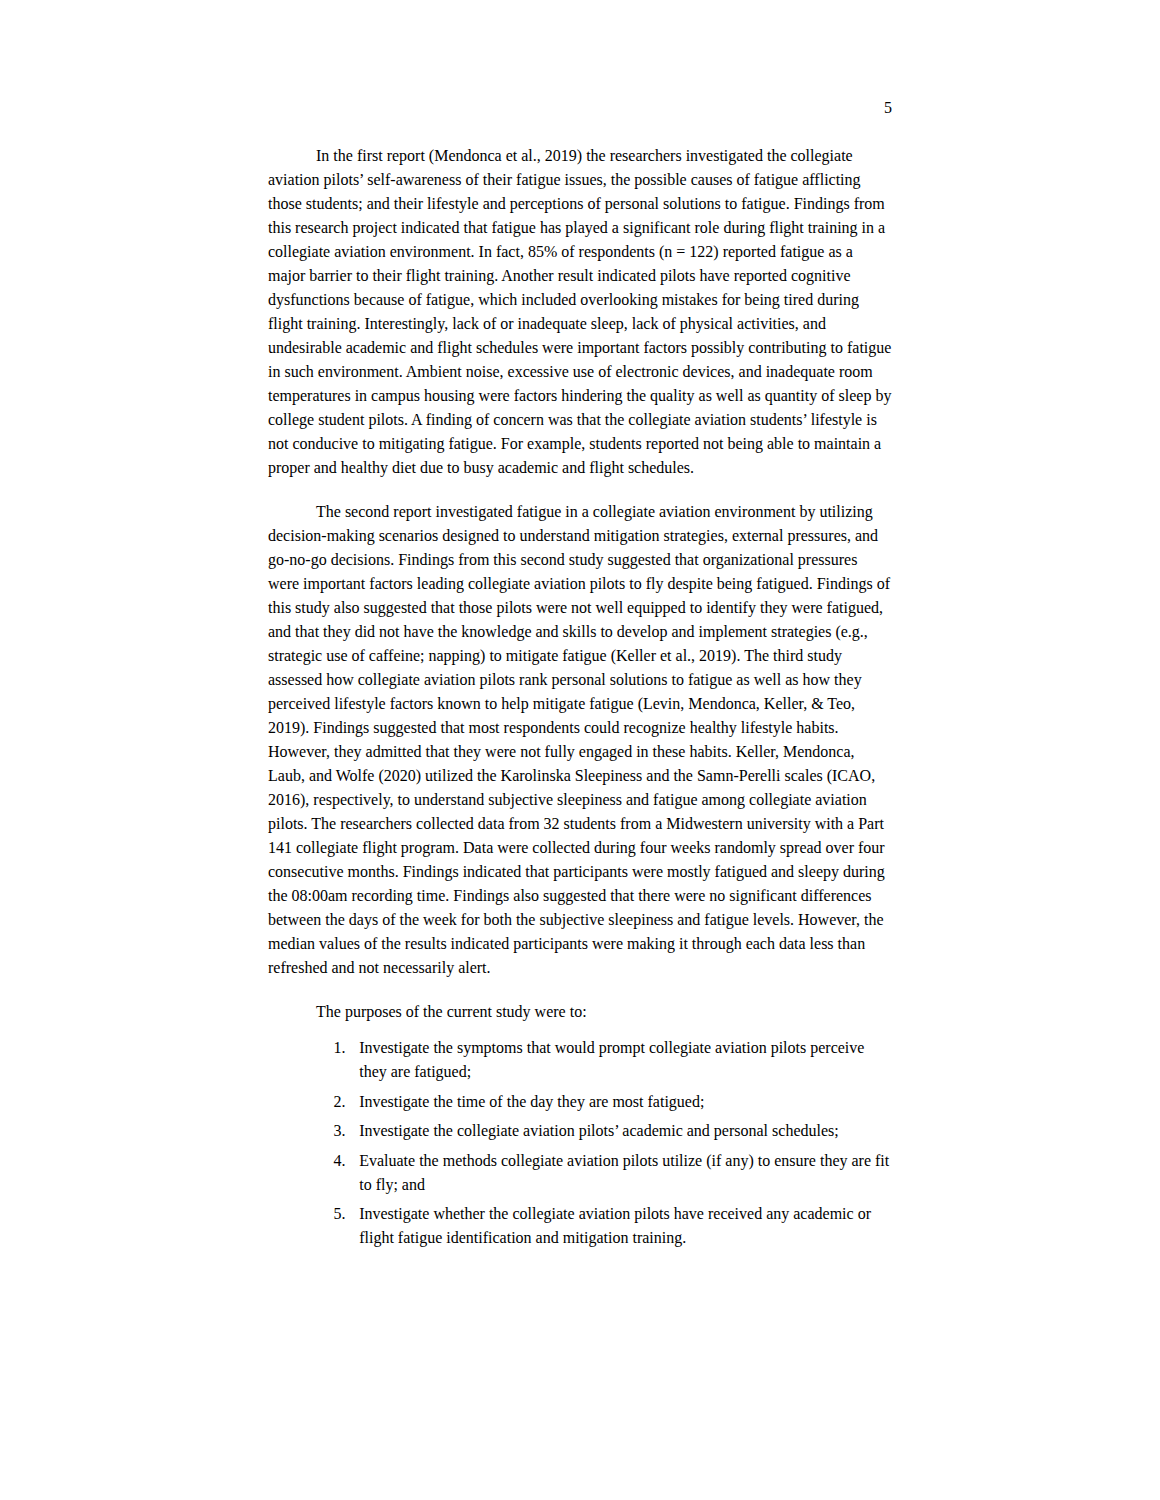5
In the first report (Mendonca et al., 2019) the researchers investigated the collegiate aviation pilots’ self-awareness of their fatigue issues, the possible causes of fatigue afflicting those students; and their lifestyle and perceptions of personal solutions to fatigue. Findings from this research project indicated that fatigue has played a significant role during flight training in a collegiate aviation environment. In fact, 85% of respondents (n = 122) reported fatigue as a major barrier to their flight training. Another result indicated pilots have reported cognitive dysfunctions because of fatigue, which included overlooking mistakes for being tired during flight training. Interestingly, lack of or inadequate sleep, lack of physical activities, and undesirable academic and flight schedules were important factors possibly contributing to fatigue in such environment. Ambient noise, excessive use of electronic devices, and inadequate room temperatures in campus housing were factors hindering the quality as well as quantity of sleep by college student pilots. A finding of concern was that the collegiate aviation students’ lifestyle is not conducive to mitigating fatigue. For example, students reported not being able to maintain a proper and healthy diet due to busy academic and flight schedules.
The second report investigated fatigue in a collegiate aviation environment by utilizing decision-making scenarios designed to understand mitigation strategies, external pressures, and go-no-go decisions. Findings from this second study suggested that organizational pressures were important factors leading collegiate aviation pilots to fly despite being fatigued. Findings of this study also suggested that those pilots were not well equipped to identify they were fatigued, and that they did not have the knowledge and skills to develop and implement strategies (e.g., strategic use of caffeine; napping) to mitigate fatigue (Keller et al., 2019). The third study assessed how collegiate aviation pilots rank personal solutions to fatigue as well as how they perceived lifestyle factors known to help mitigate fatigue (Levin, Mendonca, Keller, & Teo, 2019). Findings suggested that most respondents could recognize healthy lifestyle habits. However, they admitted that they were not fully engaged in these habits. Keller, Mendonca, Laub, and Wolfe (2020) utilized the Karolinska Sleepiness and the Samn-Perelli scales (ICAO, 2016), respectively, to understand subjective sleepiness and fatigue among collegiate aviation pilots. The researchers collected data from 32 students from a Midwestern university with a Part 141 collegiate flight program. Data were collected during four weeks randomly spread over four consecutive months. Findings indicated that participants were mostly fatigued and sleepy during the 08:00am recording time. Findings also suggested that there were no significant differences between the days of the week for both the subjective sleepiness and fatigue levels. However, the median values of the results indicated participants were making it through each data less than refreshed and not necessarily alert.
The purposes of the current study were to:
Investigate the symptoms that would prompt collegiate aviation pilots perceive they are fatigued;
Investigate the time of the day they are most fatigued;
Investigate the collegiate aviation pilots’ academic and personal schedules;
Evaluate the methods collegiate aviation pilots utilize (if any) to ensure they are fit to fly; and
Investigate whether the collegiate aviation pilots have received any academic or flight fatigue identification and mitigation training.